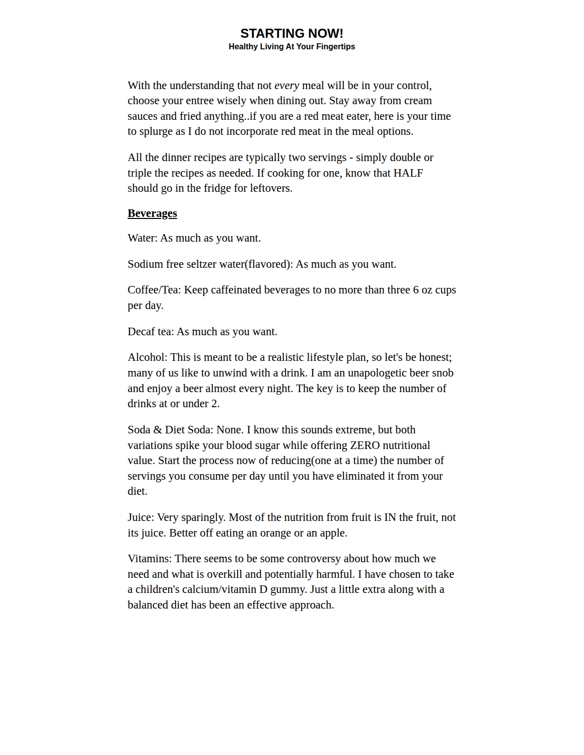STARTING NOW!
Healthy Living At Your Fingertips
With the understanding that not every meal will be in your control, choose your entree wisely when dining out. Stay away from cream sauces and fried anything..if you are a red meat eater, here is your time to splurge as I do not incorporate red meat in the meal options.
All the dinner recipes are typically two servings - simply double or triple the recipes as needed. If cooking for one, know that HALF should go in the fridge for leftovers.
Beverages
Water: As much as you want.
Sodium free seltzer water(flavored): As much as you want.
Coffee/Tea: Keep caffeinated beverages to no more than three 6 oz cups per day.
Decaf tea: As much as you want.
Alcohol: This is meant to be a realistic lifestyle plan, so let's be honest; many of us like to unwind with a drink. I am an unapologetic beer snob and enjoy a beer almost every night. The key is to keep the number of drinks at or under 2.
Soda & Diet Soda: None. I know this sounds extreme, but both variations spike your blood sugar while offering ZERO nutritional value. Start the process now of reducing(one at a time) the number of servings you consume per day until you have eliminated it from your diet.
Juice: Very sparingly. Most of the nutrition from fruit is IN the fruit, not its juice. Better off eating an orange or an apple.
Vitamins: There seems to be some controversy about how much we need and what is overkill and potentially harmful. I have chosen to take a children's calcium/vitamin D gummy. Just a little extra along with a balanced diet has been an effective approach.